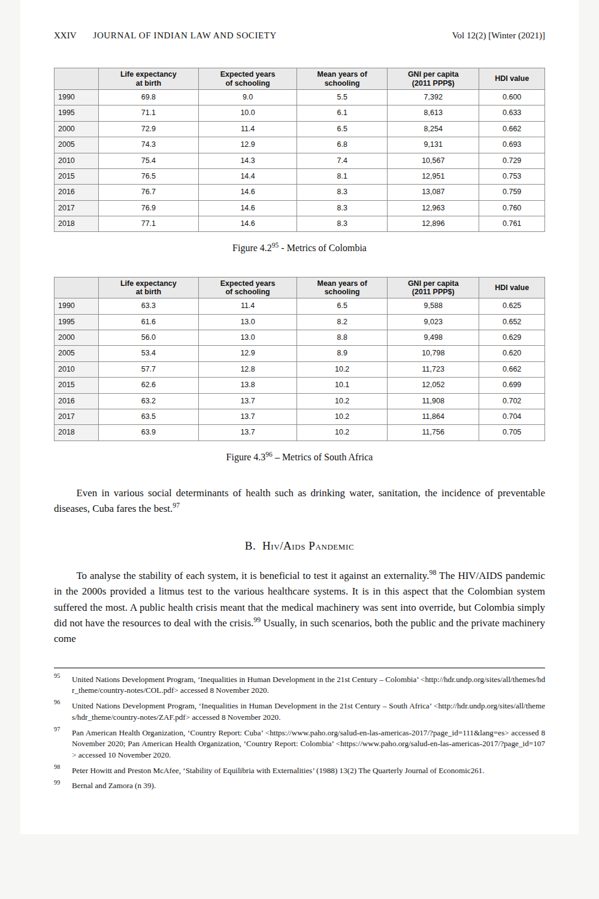XXIV JOURNAL OF INDIAN LAW AND SOCIETY Vol 12(2) [Winter (2021)]
| | Life expectancy at birth | Expected years of schooling | Mean years of schooling | GNI per capita (2011 PPP$) | HDI value |
| --- | --- | --- | --- | --- | --- |
| 1990 | 69.8 | 9.0 | 5.5 | 7,392 | 0.600 |
| 1995 | 71.1 | 10.0 | 6.1 | 8,613 | 0.633 |
| 2000 | 72.9 | 11.4 | 6.5 | 8,254 | 0.662 |
| 2005 | 74.3 | 12.9 | 6.8 | 9,131 | 0.693 |
| 2010 | 75.4 | 14.3 | 7.4 | 10,567 | 0.729 |
| 2015 | 76.5 | 14.4 | 8.1 | 12,951 | 0.753 |
| 2016 | 76.7 | 14.6 | 8.3 | 13,087 | 0.759 |
| 2017 | 76.9 | 14.6 | 8.3 | 12,963 | 0.760 |
| 2018 | 77.1 | 14.6 | 8.3 | 12,896 | 0.761 |
Figure 4.295 - Metrics of Colombia
| | Life expectancy at birth | Expected years of schooling | Mean years of schooling | GNI per capita (2011 PPP$) | HDI value |
| --- | --- | --- | --- | --- | --- |
| 1990 | 63.3 | 11.4 | 6.5 | 9,588 | 0.625 |
| 1995 | 61.6 | 13.0 | 8.2 | 9,023 | 0.652 |
| 2000 | 56.0 | 13.0 | 8.8 | 9,498 | 0.629 |
| 2005 | 53.4 | 12.9 | 8.9 | 10,798 | 0.620 |
| 2010 | 57.7 | 12.8 | 10.2 | 11,723 | 0.662 |
| 2015 | 62.6 | 13.8 | 10.1 | 12,052 | 0.699 |
| 2016 | 63.2 | 13.7 | 10.2 | 11,908 | 0.702 |
| 2017 | 63.5 | 13.7 | 10.2 | 11,864 | 0.704 |
| 2018 | 63.9 | 13.7 | 10.2 | 11,756 | 0.705 |
Figure 4.396 – Metrics of South Africa
Even in various social determinants of health such as drinking water, sanitation, the incidence of preventable diseases, Cuba fares the best.97
B. Hiv/Aids Pandemic
To analyse the stability of each system, it is beneficial to test it against an externality.98 The HIV/AIDS pandemic in the 2000s provided a litmus test to the various healthcare systems. It is in this aspect that the Colombian system suffered the most. A public health crisis meant that the medical machinery was sent into override, but Colombia simply did not have the resources to deal with the crisis.99 Usually, in such scenarios, both the public and the private machinery come
United Nations Development Program, ‘Inequalities in Human Development in the 21st Century – Colombia’ <http://hdr.undp.org/sites/all/themes/hdr_theme/country-notes/COL.pdf> accessed 8 November 2020.
United Nations Development Program, ‘Inequalities in Human Development in the 21st Century – South Africa’ <http://hdr.undp.org/sites/all/themes/hdr_theme/country-notes/ZAF.pdf> accessed 8 November 2020.
Pan American Health Organization, ‘Country Report: Cuba’ <https://www.paho.org/salud-en-las-americas-2017/?page_id=111&lang=es> accessed 8 November 2020; Pan American Health Organization, ‘Country Report: Colombia’ <https://www.paho.org/salud-en-las-americas-2017/?page_id=107> accessed 10 November 2020.
Peter Howitt and Preston McAfee, ‘Stability of Equilibria with Externalities’ (1988) 13(2) The Quarterly Journal of Economic261.
Bernal and Zamora (n 39).